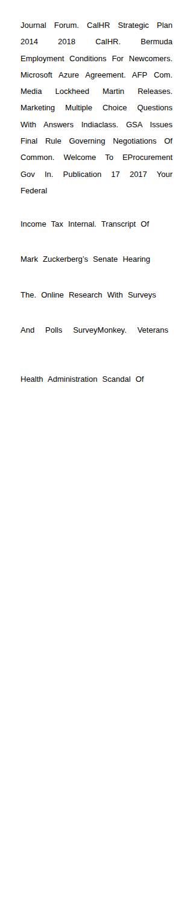Journal Forum. CalHR Strategic Plan 2014 2018 CalHR. Bermuda Employment Conditions For Newcomers. Microsoft Azure Agreement. AFP Com. Media Lockheed Martin Releases. Marketing Multiple Choice Questions With Answers Indiaclass. GSA Issues Final Rule Governing Negotiations Of Common. Welcome To EProcurement Gov In. Publication 17 2017 Your Federal
Income Tax Internal. Transcript Of
Mark Zuckerberg’s Senate Hearing
The. Online Research With Surveys
And Polls SurveyMonkey. Veterans
Health Administration Scandal Of